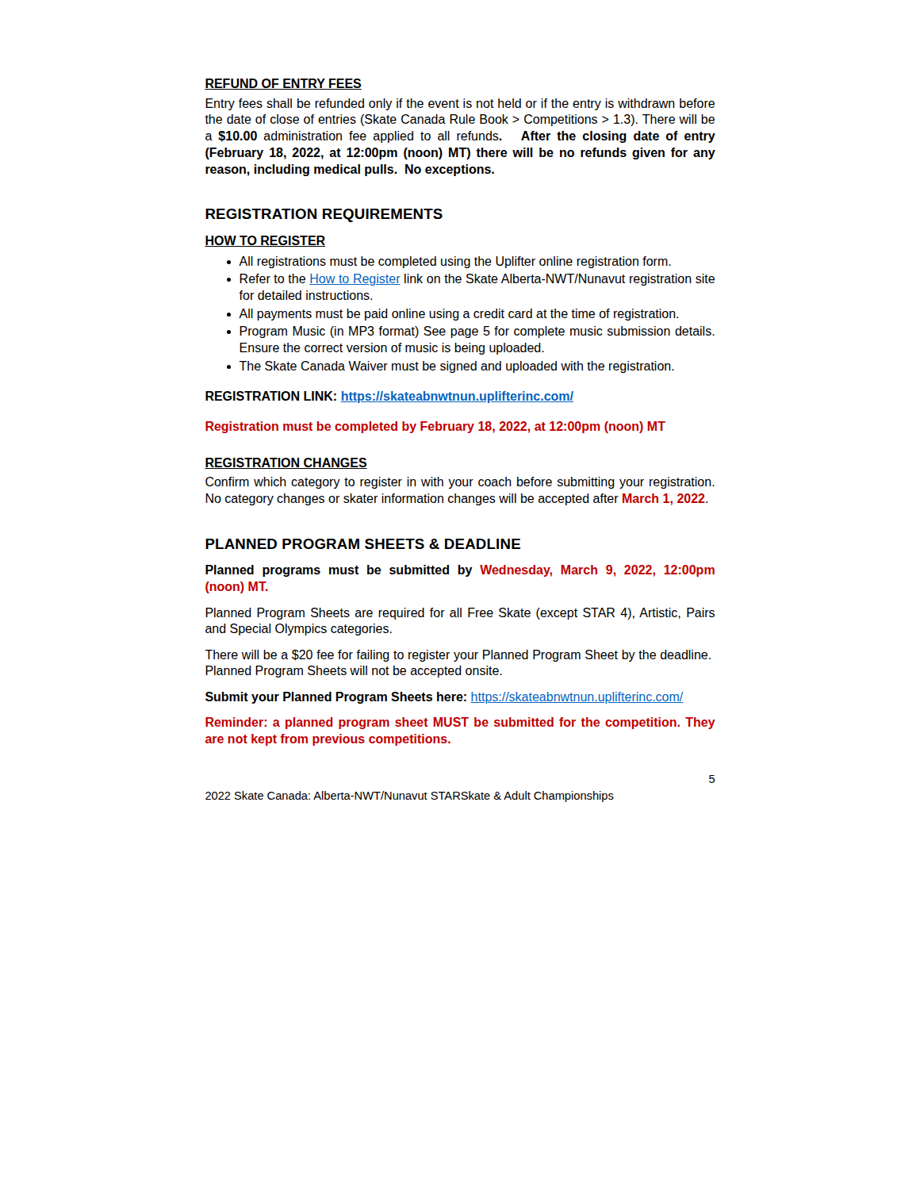REFUND OF ENTRY FEES
Entry fees shall be refunded only if the event is not held or if the entry is withdrawn before the date of close of entries (Skate Canada Rule Book > Competitions > 1.3). There will be a $10.00 administration fee applied to all refunds. After the closing date of entry (February 18, 2022, at 12:00pm (noon) MT) there will be no refunds given for any reason, including medical pulls. No exceptions.
REGISTRATION REQUIREMENTS
HOW TO REGISTER
All registrations must be completed using the Uplifter online registration form.
Refer to the How to Register link on the Skate Alberta-NWT/Nunavut registration site for detailed instructions.
All payments must be paid online using a credit card at the time of registration.
Program Music (in MP3 format) See page 5 for complete music submission details. Ensure the correct version of music is being uploaded.
The Skate Canada Waiver must be signed and uploaded with the registration.
REGISTRATION LINK: https://skateabnwtnun.uplifterinc.com/
Registration must be completed by February 18, 2022, at 12:00pm (noon) MT
REGISTRATION CHANGES
Confirm which category to register in with your coach before submitting your registration. No category changes or skater information changes will be accepted after March 1, 2022.
PLANNED PROGRAM SHEETS & DEADLINE
Planned programs must be submitted by Wednesday, March 9, 2022, 12:00pm (noon) MT.
Planned Program Sheets are required for all Free Skate (except STAR 4), Artistic, Pairs and Special Olympics categories.
There will be a $20 fee for failing to register your Planned Program Sheet by the deadline. Planned Program Sheets will not be accepted onsite.
Submit your Planned Program Sheets here: https://skateabnwtnun.uplifterinc.com/
Reminder: a planned program sheet MUST be submitted for the competition. They are not kept from previous competitions.
5
2022 Skate Canada: Alberta-NWT/Nunavut STARSkate & Adult Championships